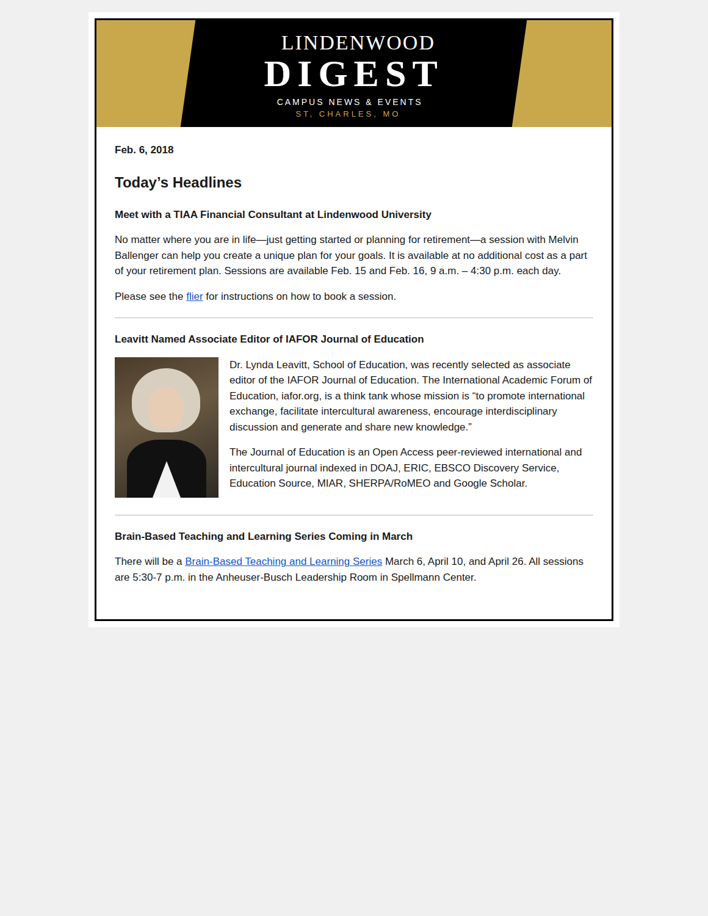LINDENWOOD
DIGEST
CAMPUS NEWS & EVENTS
ST, CHARLES, MO
Feb. 6, 2018
Today’s Headlines
Meet with a TIAA Financial Consultant at Lindenwood University
No matter where you are in life—just getting started or planning for retirement—a session with Melvin Ballenger can help you create a unique plan for your goals. It is available at no additional cost as a part of your retirement plan. Sessions are available Feb. 15 and Feb. 16, 9 a.m. – 4:30 p.m. each day.
Please see the flier for instructions on how to book a session.
Leavitt Named Associate Editor of IAFOR Journal of Education
Dr. Lynda Leavitt, School of Education, was recently selected as associate editor of the IAFOR Journal of Education. The International Academic Forum of Education, iafor.org, is a think tank whose mission is “to promote international exchange, facilitate intercultural awareness, encourage interdisciplinary discussion and generate and share new knowledge.”
The Journal of Education is an Open Access peer-reviewed international and intercultural journal indexed in DOAJ, ERIC, EBSCO Discovery Service, Education Source, MIAR, SHERPA/RoMEO and Google Scholar.
Brain-Based Teaching and Learning Series Coming in March
There will be a Brain-Based Teaching and Learning Series March 6, April 10, and April 26. All sessions are 5:30-7 p.m. in the Anheuser-Busch Leadership Room in Spellmann Center.